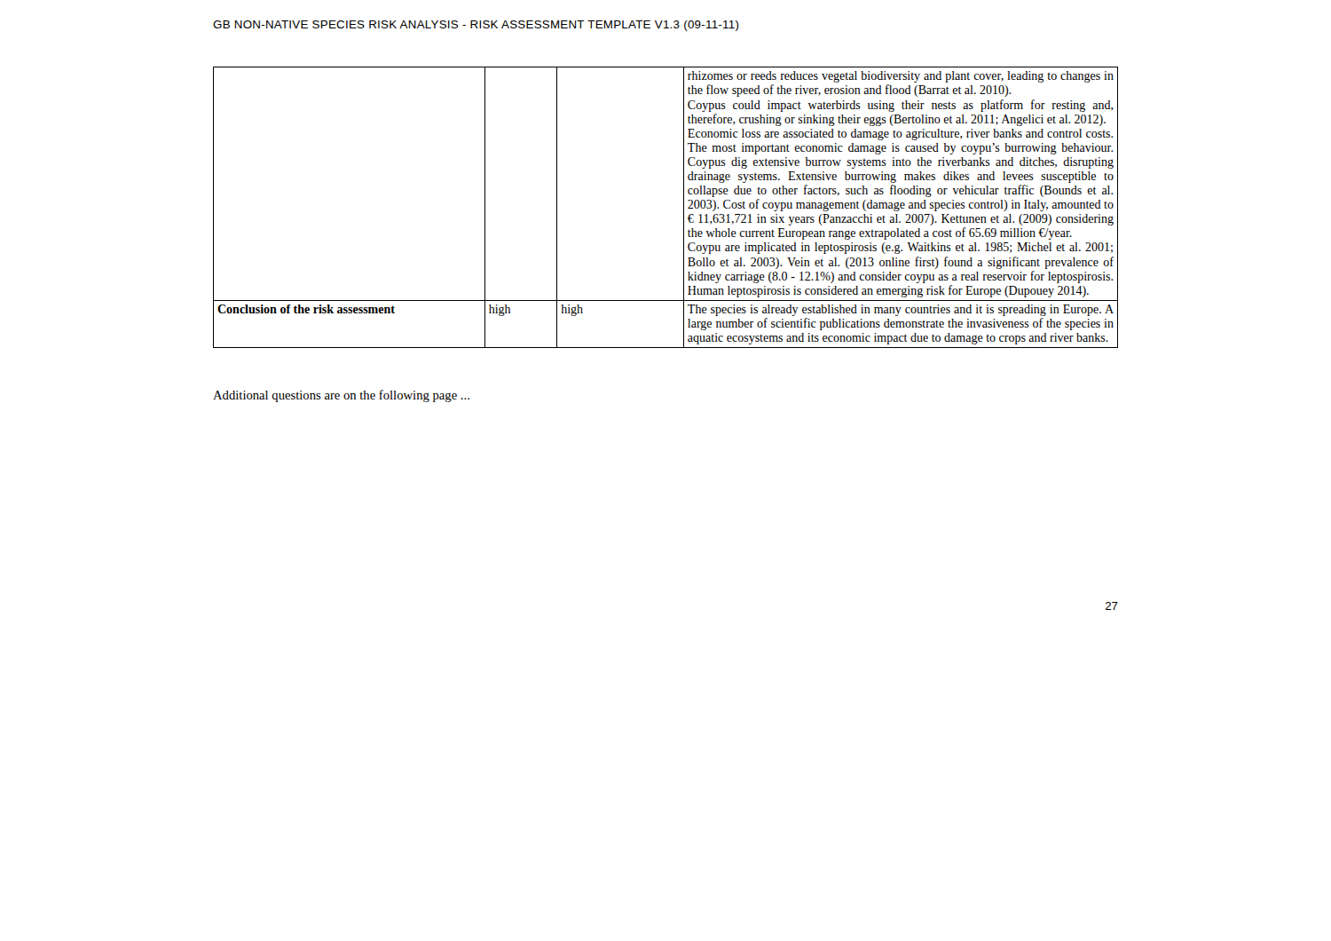GB NON-NATIVE SPECIES RISK ANALYSIS - RISK ASSESSMENT TEMPLATE V1.3 (09-11-11)
| | | | rhizomes or reeds reduces vegetal biodiversity and plant cover, leading to changes in the flow speed of the river, erosion and flood (Barrat et al. 2010). Coypus could impact waterbirds using their nests as platform for resting and, therefore, crushing or sinking their eggs (Bertolino et al. 2011; Angelici et al. 2012). Economic loss are associated to damage to agriculture, river banks and control costs. The most important economic damage is caused by coypu’s burrowing behaviour. Coypus dig extensive burrow systems into the riverbanks and ditches, disrupting drainage systems. Extensive burrowing makes dikes and levees susceptible to collapse due to other factors, such as flooding or vehicular traffic (Bounds et al. 2003). Cost of coypu management (damage and species control) in Italy, amounted to € 11,631,721 in six years (Panzacchi et al. 2007). Kettunen et al. (2009) considering the whole current European range extrapolated a cost of 65.69 million €/year. Coypu are implicated in leptospirosis (e.g. Waitkins et al. 1985; Michel et al. 2001; Bollo et al. 2003). Vein et al. (2013 online first) found a significant prevalence of kidney carriage (8.0 - 12.1%) and consider coypu as a real reservoir for leptospirosis. Human leptospirosis is considered an emerging risk for Europe (Dupouey 2014). |
| Conclusion of the risk assessment | high | high | The species is already established in many countries and it is spreading in Europe. A large number of scientific publications demonstrate the invasiveness of the species in aquatic ecosystems and its economic impact due to damage to crops and river banks. |
Additional questions are on the following page ...
27